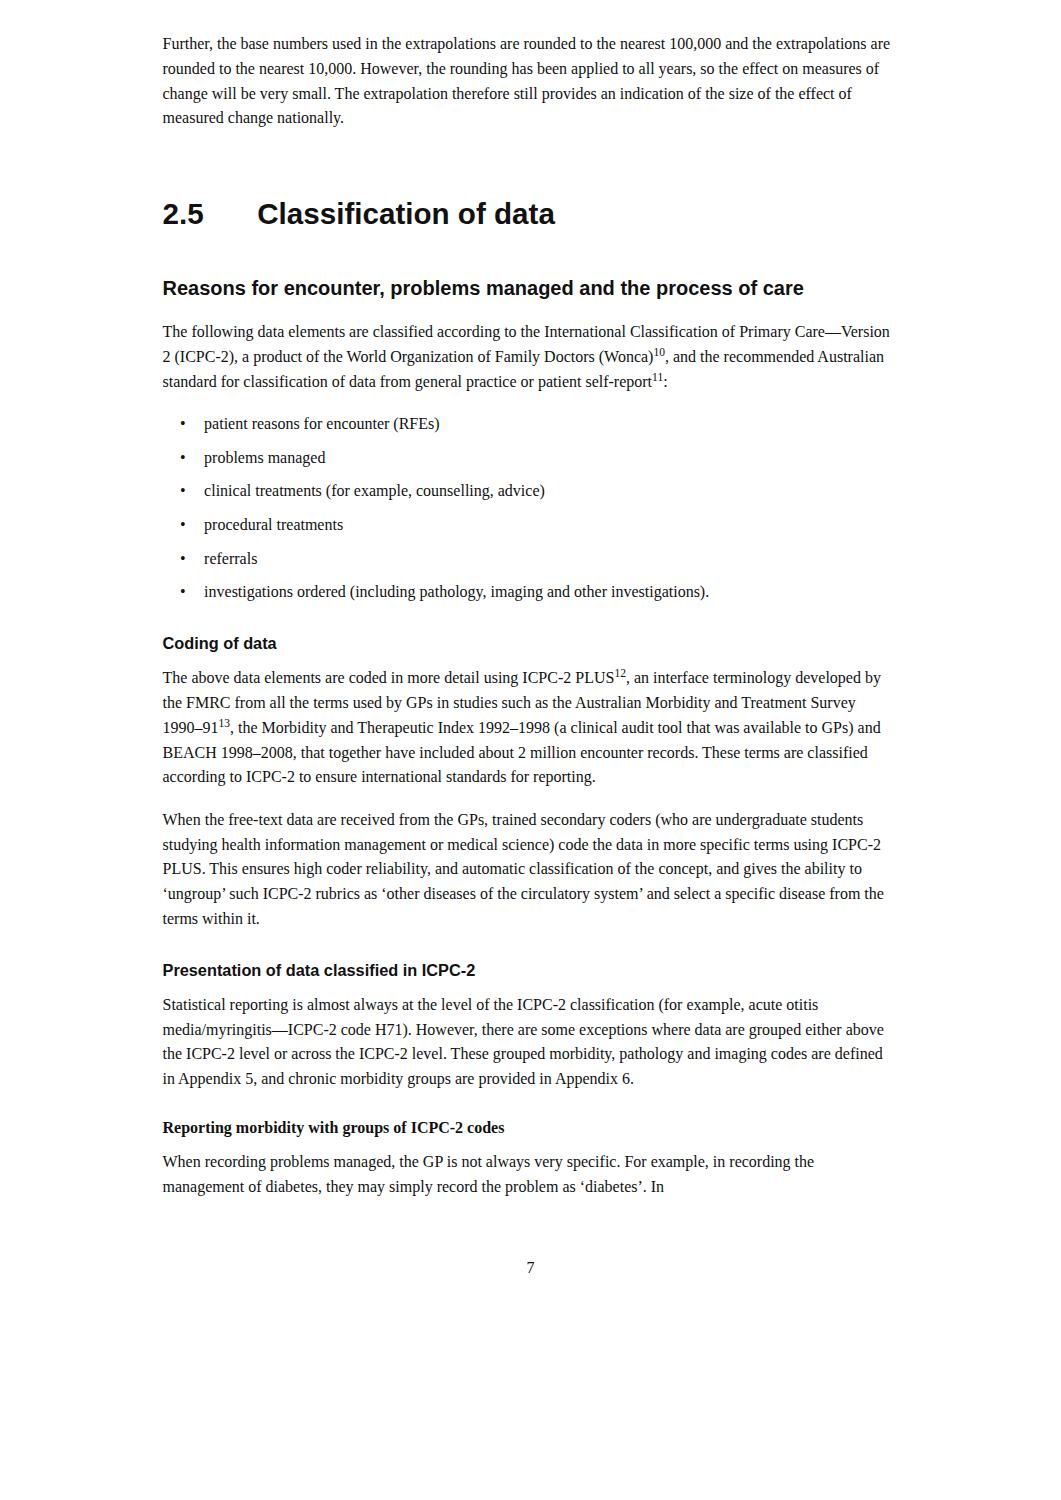Further, the base numbers used in the extrapolations are rounded to the nearest 100,000 and the extrapolations are rounded to the nearest 10,000. However, the rounding has been applied to all years, so the effect on measures of change will be very small. The extrapolation therefore still provides an indication of the size of the effect of measured change nationally.
2.5 Classification of data
Reasons for encounter, problems managed and the process of care
The following data elements are classified according to the International Classification of Primary Care—Version 2 (ICPC-2), a product of the World Organization of Family Doctors (Wonca)10, and the recommended Australian standard for classification of data from general practice or patient self-report11:
patient reasons for encounter (RFEs)
problems managed
clinical treatments (for example, counselling, advice)
procedural treatments
referrals
investigations ordered (including pathology, imaging and other investigations).
Coding of data
The above data elements are coded in more detail using ICPC-2 PLUS12, an interface terminology developed by the FMRC from all the terms used by GPs in studies such as the Australian Morbidity and Treatment Survey 1990–9113, the Morbidity and Therapeutic Index 1992–1998 (a clinical audit tool that was available to GPs) and BEACH 1998–2008, that together have included about 2 million encounter records. These terms are classified according to ICPC-2 to ensure international standards for reporting.
When the free-text data are received from the GPs, trained secondary coders (who are undergraduate students studying health information management or medical science) code the data in more specific terms using ICPC-2 PLUS. This ensures high coder reliability, and automatic classification of the concept, and gives the ability to ‘ungroup’ such ICPC-2 rubrics as ‘other diseases of the circulatory system’ and select a specific disease from the terms within it.
Presentation of data classified in ICPC-2
Statistical reporting is almost always at the level of the ICPC-2 classification (for example, acute otitis media/myringitis—ICPC-2 code H71). However, there are some exceptions where data are grouped either above the ICPC-2 level or across the ICPC-2 level. These grouped morbidity, pathology and imaging codes are defined in Appendix 5, and chronic morbidity groups are provided in Appendix 6.
Reporting morbidity with groups of ICPC-2 codes
When recording problems managed, the GP is not always very specific. For example, in recording the management of diabetes, they may simply record the problem as ‘diabetes’. In
7